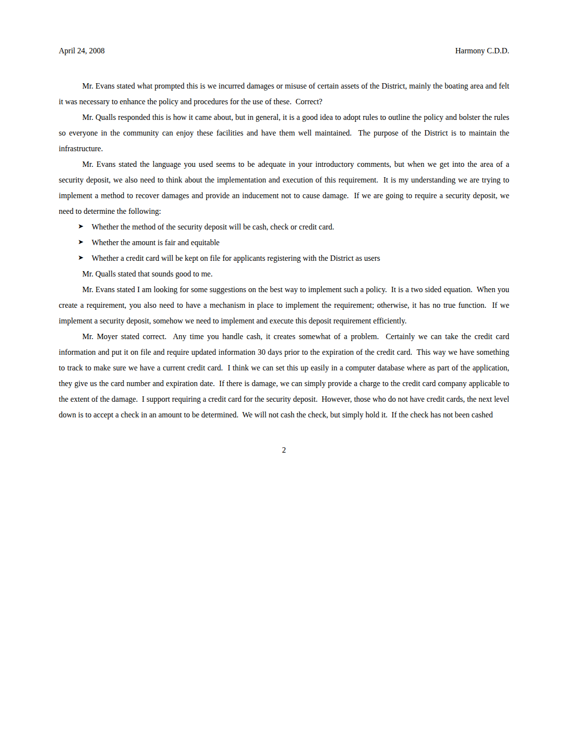April 24, 2008 Harmony C.D.D.
Mr. Evans stated what prompted this is we incurred damages or misuse of certain assets of the District, mainly the boating area and felt it was necessary to enhance the policy and procedures for the use of these. Correct?
Mr. Qualls responded this is how it came about, but in general, it is a good idea to adopt rules to outline the policy and bolster the rules so everyone in the community can enjoy these facilities and have them well maintained. The purpose of the District is to maintain the infrastructure.
Mr. Evans stated the language you used seems to be adequate in your introductory comments, but when we get into the area of a security deposit, we also need to think about the implementation and execution of this requirement. It is my understanding we are trying to implement a method to recover damages and provide an inducement not to cause damage. If we are going to require a security deposit, we need to determine the following:
Whether the method of the security deposit will be cash, check or credit card.
Whether the amount is fair and equitable
Whether a credit card will be kept on file for applicants registering with the District as users
Mr. Qualls stated that sounds good to me.
Mr. Evans stated I am looking for some suggestions on the best way to implement such a policy. It is a two sided equation. When you create a requirement, you also need to have a mechanism in place to implement the requirement; otherwise, it has no true function. If we implement a security deposit, somehow we need to implement and execute this deposit requirement efficiently.
Mr. Moyer stated correct. Any time you handle cash, it creates somewhat of a problem. Certainly we can take the credit card information and put it on file and require updated information 30 days prior to the expiration of the credit card. This way we have something to track to make sure we have a current credit card. I think we can set this up easily in a computer database where as part of the application, they give us the card number and expiration date. If there is damage, we can simply provide a charge to the credit card company applicable to the extent of the damage. I support requiring a credit card for the security deposit. However, those who do not have credit cards, the next level down is to accept a check in an amount to be determined. We will not cash the check, but simply hold it. If the check has not been cashed
2